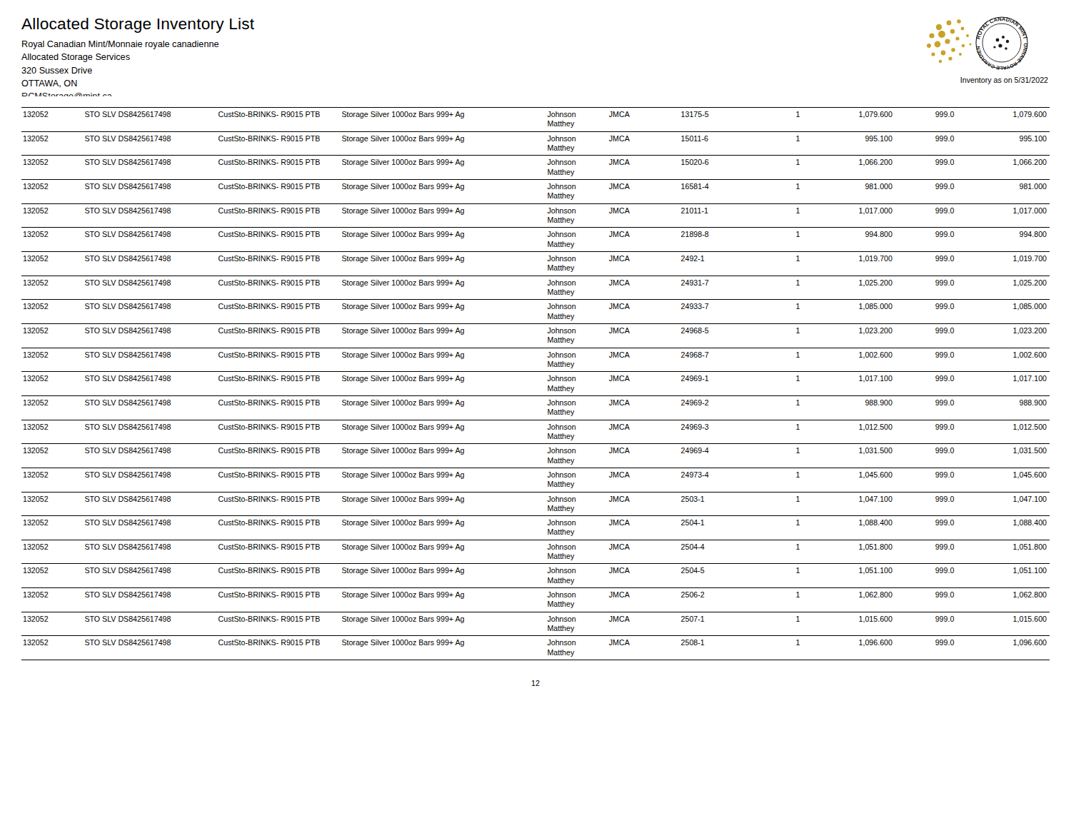Allocated Storage Inventory List
Royal Canadian Mint/Monnaie royale canadienne
Allocated Storage Services
320 Sussex Drive
OTTAWA, ON
RCMStorage@mint.ca
ROYAL CANADIAN MINT MONNAIE ROYALE CANADIENNE
Inventory as on 5/31/2022
| 132052 | STO SLV DS8425617498 | CustSto-BRINKS- R9015 PTB | Storage Silver 1000oz Bars 999+ Ag | Johnson Matthey | JMCA | 13175-5 | 1 | 1,079.600 | 999.0 | 1,079.600 |
| 132052 | STO SLV DS8425617498 | CustSto-BRINKS- R9015 PTB | Storage Silver 1000oz Bars 999+ Ag | Johnson Matthey | JMCA | 15011-6 | 1 | 995.100 | 999.0 | 995.100 |
| 132052 | STO SLV DS8425617498 | CustSto-BRINKS- R9015 PTB | Storage Silver 1000oz Bars 999+ Ag | Johnson Matthey | JMCA | 15020-6 | 1 | 1,066.200 | 999.0 | 1,066.200 |
| 132052 | STO SLV DS8425617498 | CustSto-BRINKS- R9015 PTB | Storage Silver 1000oz Bars 999+ Ag | Johnson Matthey | JMCA | 16581-4 | 1 | 981.000 | 999.0 | 981.000 |
| 132052 | STO SLV DS8425617498 | CustSto-BRINKS- R9015 PTB | Storage Silver 1000oz Bars 999+ Ag | Johnson Matthey | JMCA | 21011-1 | 1 | 1,017.000 | 999.0 | 1,017.000 |
| 132052 | STO SLV DS8425617498 | CustSto-BRINKS- R9015 PTB | Storage Silver 1000oz Bars 999+ Ag | Johnson Matthey | JMCA | 21898-8 | 1 | 994.800 | 999.0 | 994.800 |
| 132052 | STO SLV DS8425617498 | CustSto-BRINKS- R9015 PTB | Storage Silver 1000oz Bars 999+ Ag | Johnson Matthey | JMCA | 2492-1 | 1 | 1,019.700 | 999.0 | 1,019.700 |
| 132052 | STO SLV DS8425617498 | CustSto-BRINKS- R9015 PTB | Storage Silver 1000oz Bars 999+ Ag | Johnson Matthey | JMCA | 24931-7 | 1 | 1,025.200 | 999.0 | 1,025.200 |
| 132052 | STO SLV DS8425617498 | CustSto-BRINKS- R9015 PTB | Storage Silver 1000oz Bars 999+ Ag | Johnson Matthey | JMCA | 24933-7 | 1 | 1,085.000 | 999.0 | 1,085.000 |
| 132052 | STO SLV DS8425617498 | CustSto-BRINKS- R9015 PTB | Storage Silver 1000oz Bars 999+ Ag | Johnson Matthey | JMCA | 24968-5 | 1 | 1,023.200 | 999.0 | 1,023.200 |
| 132052 | STO SLV DS8425617498 | CustSto-BRINKS- R9015 PTB | Storage Silver 1000oz Bars 999+ Ag | Johnson Matthey | JMCA | 24968-7 | 1 | 1,002.600 | 999.0 | 1,002.600 |
| 132052 | STO SLV DS8425617498 | CustSto-BRINKS- R9015 PTB | Storage Silver 1000oz Bars 999+ Ag | Johnson Matthey | JMCA | 24969-1 | 1 | 1,017.100 | 999.0 | 1,017.100 |
| 132052 | STO SLV DS8425617498 | CustSto-BRINKS- R9015 PTB | Storage Silver 1000oz Bars 999+ Ag | Johnson Matthey | JMCA | 24969-2 | 1 | 988.900 | 999.0 | 988.900 |
| 132052 | STO SLV DS8425617498 | CustSto-BRINKS- R9015 PTB | Storage Silver 1000oz Bars 999+ Ag | Johnson Matthey | JMCA | 24969-3 | 1 | 1,012.500 | 999.0 | 1,012.500 |
| 132052 | STO SLV DS8425617498 | CustSto-BRINKS- R9015 PTB | Storage Silver 1000oz Bars 999+ Ag | Johnson Matthey | JMCA | 24969-4 | 1 | 1,031.500 | 999.0 | 1,031.500 |
| 132052 | STO SLV DS8425617498 | CustSto-BRINKS- R9015 PTB | Storage Silver 1000oz Bars 999+ Ag | Johnson Matthey | JMCA | 24973-4 | 1 | 1,045.600 | 999.0 | 1,045.600 |
| 132052 | STO SLV DS8425617498 | CustSto-BRINKS- R9015 PTB | Storage Silver 1000oz Bars 999+ Ag | Johnson Matthey | JMCA | 2503-1 | 1 | 1,047.100 | 999.0 | 1,047.100 |
| 132052 | STO SLV DS8425617498 | CustSto-BRINKS- R9015 PTB | Storage Silver 1000oz Bars 999+ Ag | Johnson Matthey | JMCA | 2504-1 | 1 | 1,088.400 | 999.0 | 1,088.400 |
| 132052 | STO SLV DS8425617498 | CustSto-BRINKS- R9015 PTB | Storage Silver 1000oz Bars 999+ Ag | Johnson Matthey | JMCA | 2504-4 | 1 | 1,051.800 | 999.0 | 1,051.800 |
| 132052 | STO SLV DS8425617498 | CustSto-BRINKS- R9015 PTB | Storage Silver 1000oz Bars 999+ Ag | Johnson Matthey | JMCA | 2504-5 | 1 | 1,051.100 | 999.0 | 1,051.100 |
| 132052 | STO SLV DS8425617498 | CustSto-BRINKS- R9015 PTB | Storage Silver 1000oz Bars 999+ Ag | Johnson Matthey | JMCA | 2506-2 | 1 | 1,062.800 | 999.0 | 1,062.800 |
| 132052 | STO SLV DS8425617498 | CustSto-BRINKS- R9015 PTB | Storage Silver 1000oz Bars 999+ Ag | Johnson Matthey | JMCA | 2507-1 | 1 | 1,015.600 | 999.0 | 1,015.600 |
| 132052 | STO SLV DS8425617498 | CustSto-BRINKS- R9015 PTB | Storage Silver 1000oz Bars 999+ Ag | Johnson Matthey | JMCA | 2508-1 | 1 | 1,096.600 | 999.0 | 1,096.600 |
12